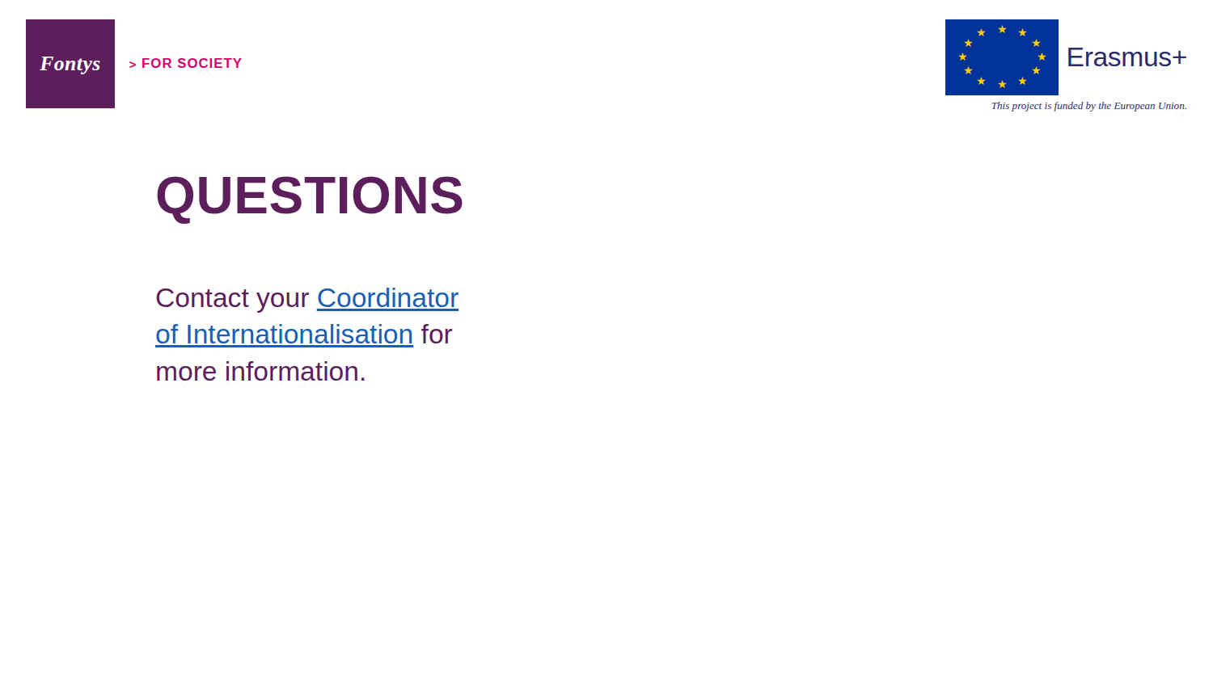Fontys
>FOR SOCIETY
★ ★ ★ ★ ★ ★ ★ ★ ★ ★ ★ ★
Erasmus+
This project is funded by the European Union.
QUESTIONS
Contact your Coordinator of Internationalisation for more information.